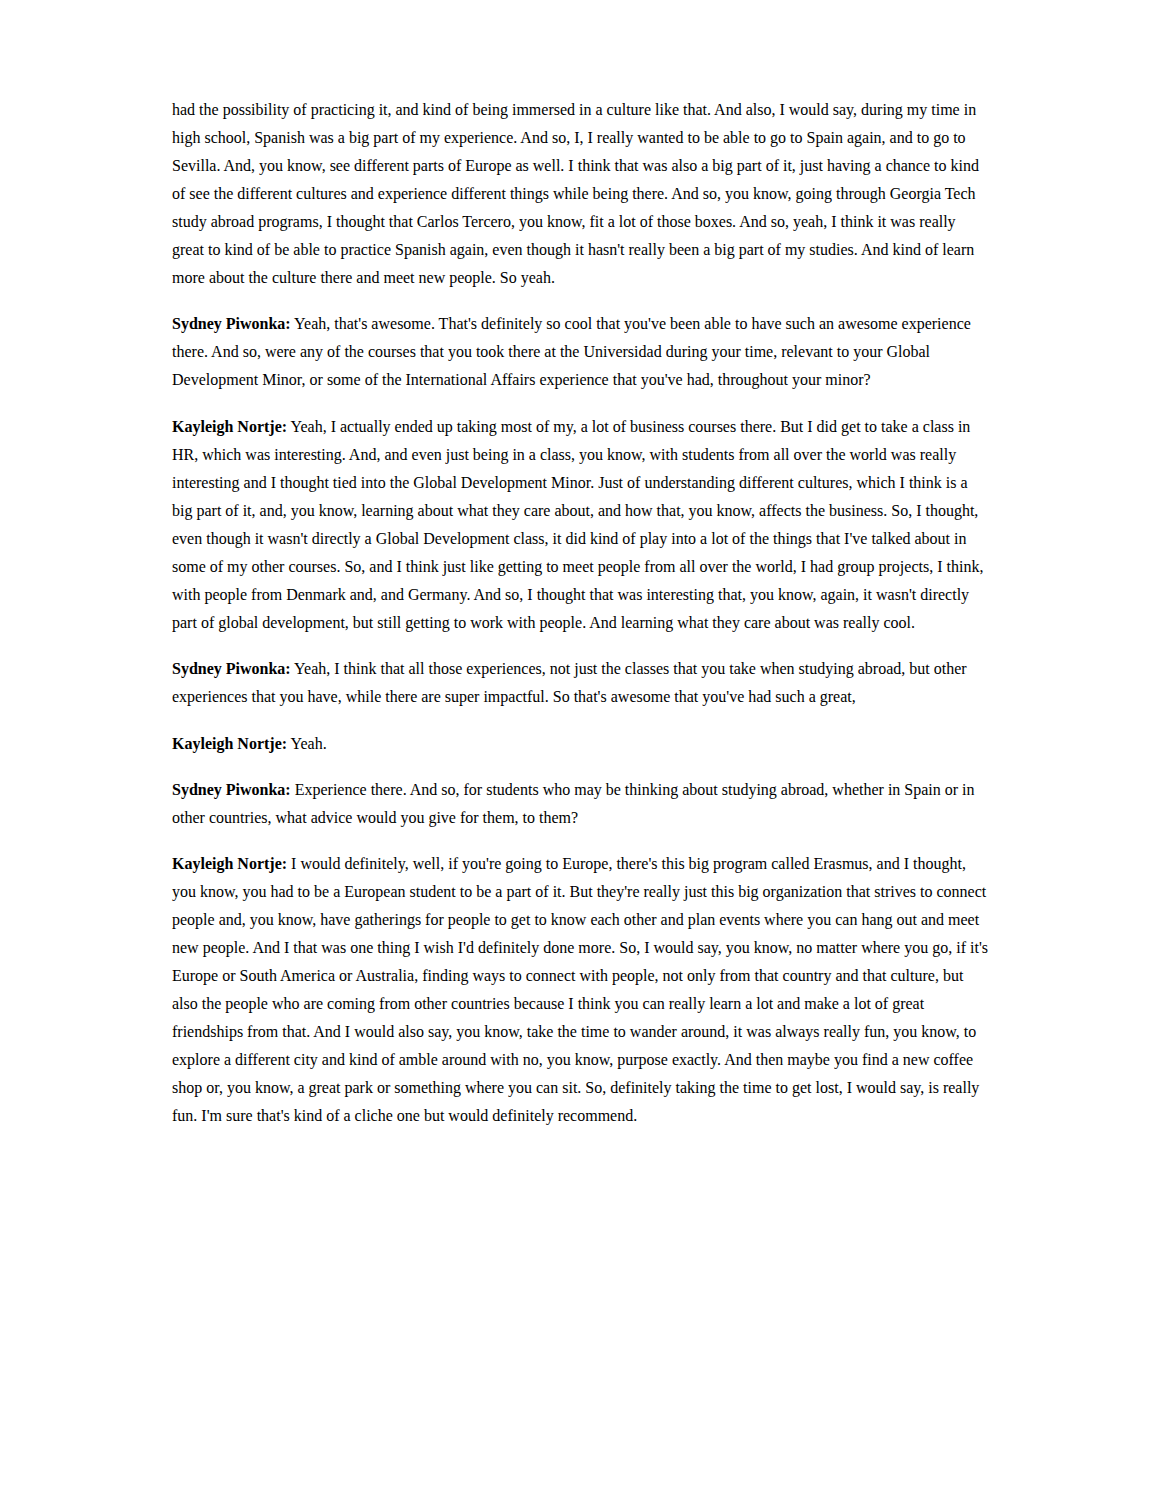had the possibility of practicing it, and kind of being immersed in a culture like that. And also, I would say, during my time in high school, Spanish was a big part of my experience. And so, I, I really wanted to be able to go to Spain again, and to go to Sevilla. And, you know, see different parts of Europe as well. I think that was also a big part of it, just having a chance to kind of see the different cultures and experience different things while being there. And so, you know, going through Georgia Tech study abroad programs, I thought that Carlos Tercero, you know, fit a lot of those boxes. And so, yeah, I think it was really great to kind of be able to practice Spanish again, even though it hasn't really been a big part of my studies. And kind of learn more about the culture there and meet new people. So yeah.
Sydney Piwonka: Yeah, that's awesome. That's definitely so cool that you've been able to have such an awesome experience there. And so, were any of the courses that you took there at the Universidad during your time, relevant to your Global Development Minor, or some of the International Affairs experience that you've had, throughout your minor?
Kayleigh Nortje: Yeah, I actually ended up taking most of my, a lot of business courses there. But I did get to take a class in HR, which was interesting. And, and even just being in a class, you know, with students from all over the world was really interesting and I thought tied into the Global Development Minor. Just of understanding different cultures, which I think is a big part of it, and, you know, learning about what they care about, and how that, you know, affects the business. So, I thought, even though it wasn't directly a Global Development class, it did kind of play into a lot of the things that I've talked about in some of my other courses. So, and I think just like getting to meet people from all over the world, I had group projects, I think, with people from Denmark and, and Germany. And so, I thought that was interesting that, you know, again, it wasn't directly part of global development, but still getting to work with people. And learning what they care about was really cool.
Sydney Piwonka: Yeah, I think that all those experiences, not just the classes that you take when studying abroad, but other experiences that you have, while there are super impactful. So that's awesome that you've had such a great,
Kayleigh Nortje: Yeah.
Sydney Piwonka: Experience there. And so, for students who may be thinking about studying abroad, whether in Spain or in other countries, what advice would you give for them, to them?
Kayleigh Nortje: I would definitely, well, if you're going to Europe, there's this big program called Erasmus, and I thought, you know, you had to be a European student to be a part of it. But they're really just this big organization that strives to connect people and, you know, have gatherings for people to get to know each other and plan events where you can hang out and meet new people. And I that was one thing I wish I'd definitely done more. So, I would say, you know, no matter where you go, if it's Europe or South America or Australia, finding ways to connect with people, not only from that country and that culture, but also the people who are coming from other countries because I think you can really learn a lot and make a lot of great friendships from that. And I would also say, you know, take the time to wander around, it was always really fun, you know, to explore a different city and kind of amble around with no, you know, purpose exactly. And then maybe you find a new coffee shop or, you know, a great park or something where you can sit. So, definitely taking the time to get lost, I would say, is really fun. I'm sure that's kind of a cliche one but would definitely recommend.